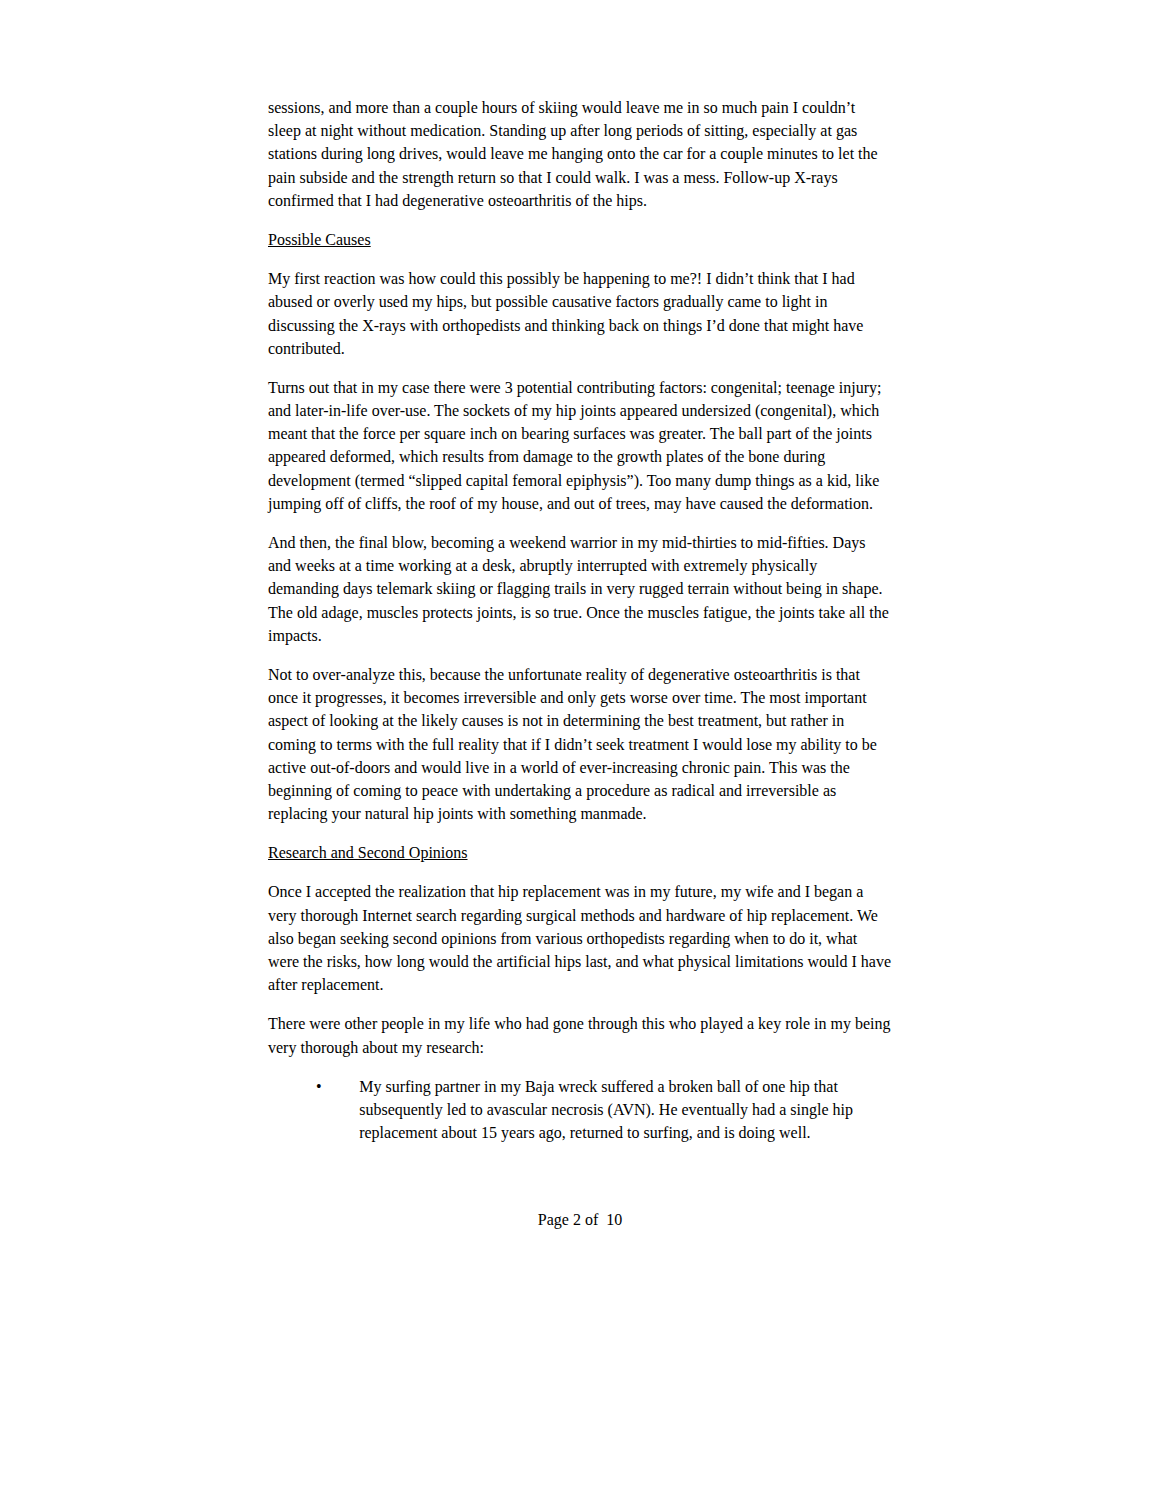sessions, and more than a couple hours of skiing would leave me in so much pain I couldn’t sleep at night without medication. Standing up after long periods of sitting, especially at gas stations during long drives, would leave me hanging onto the car for a couple minutes to let the pain subside and the strength return so that I could walk. I was a mess. Follow-up X-rays confirmed that I had degenerative osteoarthritis of the hips.
Possible Causes
My first reaction was how could this possibly be happening to me?! I didn’t think that I had abused or overly used my hips, but possible causative factors gradually came to light in discussing the X-rays with orthopedists and thinking back on things I’d done that might have contributed.
Turns out that in my case there were 3 potential contributing factors: congenital; teenage injury; and later-in-life over-use. The sockets of my hip joints appeared undersized (congenital), which meant that the force per square inch on bearing surfaces was greater. The ball part of the joints appeared deformed, which results from damage to the growth plates of the bone during development (termed “slipped capital femoral epiphysis”). Too many dump things as a kid, like jumping off of cliffs, the roof of my house, and out of trees, may have caused the deformation.
And then, the final blow, becoming a weekend warrior in my mid-thirties to mid-fifties. Days and weeks at a time working at a desk, abruptly interrupted with extremely physically demanding days telemark skiing or flagging trails in very rugged terrain without being in shape. The old adage, muscles protects joints, is so true. Once the muscles fatigue, the joints take all the impacts.
Not to over-analyze this, because the unfortunate reality of degenerative osteoarthritis is that once it progresses, it becomes irreversible and only gets worse over time. The most important aspect of looking at the likely causes is not in determining the best treatment, but rather in coming to terms with the full reality that if I didn’t seek treatment I would lose my ability to be active out-of-doors and would live in a world of ever-increasing chronic pain. This was the beginning of coming to peace with undertaking a procedure as radical and irreversible as replacing your natural hip joints with something manmade.
Research and Second Opinions
Once I accepted the realization that hip replacement was in my future, my wife and I began a very thorough Internet search regarding surgical methods and hardware of hip replacement. We also began seeking second opinions from various orthopedists regarding when to do it, what were the risks, how long would the artificial hips last, and what physical limitations would I have after replacement.
There were other people in my life who had gone through this who played a key role in my being very thorough about my research:
My surfing partner in my Baja wreck suffered a broken ball of one hip that subsequently led to avascular necrosis (AVN). He eventually had a single hip replacement about 15 years ago, returned to surfing, and is doing well.
Page 2 of 10